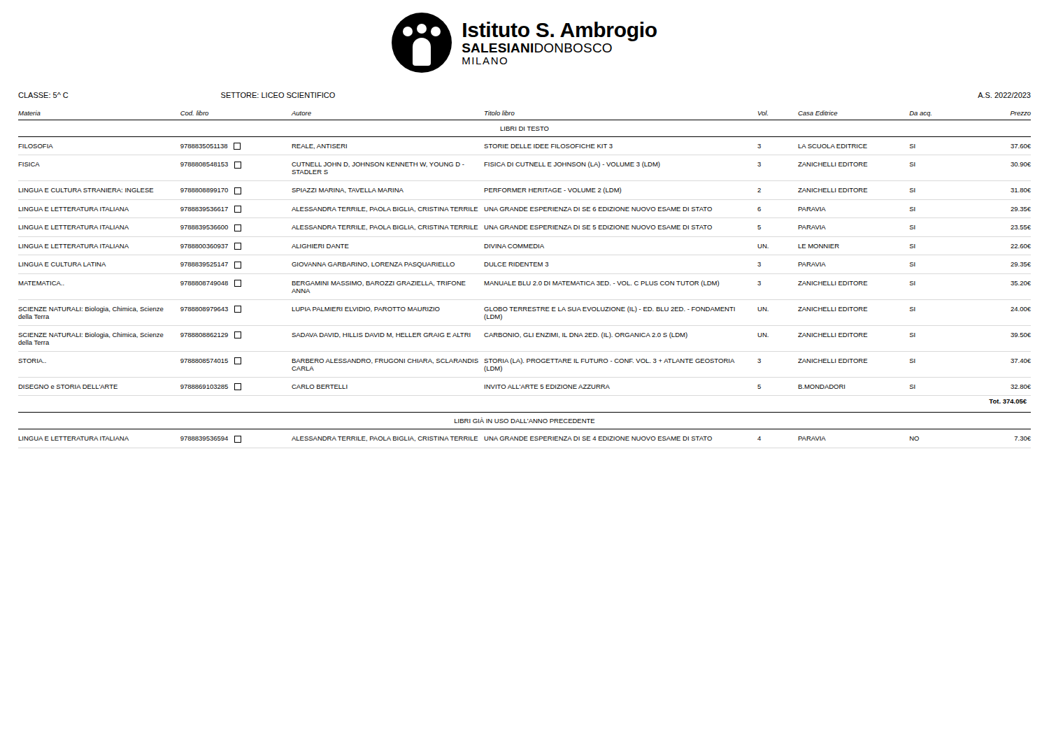Istituto S. Ambrogio
SALESIANIDONBOSCO
MILANO
CLASSE: 5^ C
SETTORE: LICEO SCIENTIFICO
A.S. 2022/2023
| Materia | Cod. libro | Autore | Titolo libro | Vol. | Casa Editrice | Da acq. | Prezzo |
| --- | --- | --- | --- | --- | --- | --- | --- |
| LIBRI DI TESTO |
| FILOSOFIA | 9788835051138 | REALE, ANTISERI | STORIE DELLE IDEE FILOSOFICHE KIT 3 | 3 | LA SCUOLA EDITRICE | SI | 37.60€ |
| FISICA | 9788808548153 | CUTNELL JOHN D, JOHNSON KENNETH W, YOUNG D - STADLER S | FISICA DI CUTNELL E JOHNSON (LA) - VOLUME 3 (LDM) | 3 | ZANICHELLI EDITORE | SI | 30.90€ |
| LINGUA E CULTURA STRANIERA: INGLESE | 9788808899170 | SPIAZZI MARINA, TAVELLA MARINA | PERFORMER HERITAGE - VOLUME 2 (LDM) | 2 | ZANICHELLI EDITORE | SI | 31.80€ |
| LINGUA E LETTERATURA ITALIANA | 9788839536617 | ALESSANDRA TERRILE, PAOLA BIGLIA, CRISTINA TERRILE | UNA GRANDE ESPERIENZA DI SE 6 EDIZIONE NUOVO ESAME DI STATO | 6 | PARAVIA | SI | 29.35€ |
| LINGUA E LETTERATURA ITALIANA | 9788839536600 | ALESSANDRA TERRILE, PAOLA BIGLIA, CRISTINA TERRILE | UNA GRANDE ESPERIENZA DI SE 5 EDIZIONE NUOVO ESAME DI STATO | 5 | PARAVIA | SI | 23.55€ |
| LINGUA E LETTERATURA ITALIANA | 9788800360937 | ALIGHIERI DANTE | DIVINA COMMEDIA | UN. | LE MONNIER | SI | 22.60€ |
| LINGUA E CULTURA LATINA | 9788839525147 | GIOVANNA GARBARINO, LORENZA PASQUARIELLO | DULCE RIDENTEM 3 | 3 | PARAVIA | SI | 29.35€ |
| MATEMATICA.. | 9788808749048 | BERGAMINI MASSIMO, BAROZZI GRAZIELLA, TRIFONE ANNA | MANUALE BLU 2.0 DI MATEMATICA 3ED. - VOL. C PLUS CON TUTOR (LDM) | 3 | ZANICHELLI EDITORE | SI | 35.20€ |
| SCIENZE NATURALI: Biologia, Chimica, Scienze della Terra | 9788808979643 | LUPIA PALMIERI ELVIDIO, PAROTTO MAURIZIO | GLOBO TERRESTRE E LA SUA EVOLUZIONE (IL) - ED. BLU 2ED. - FONDAMENTI (LDM) | UN. | ZANICHELLI EDITORE | SI | 24.00€ |
| SCIENZE NATURALI: Biologia, Chimica, Scienze della Terra | 9788808862129 | SADAVA DAVID, HILLIS DAVID M, HELLER GRAIG E ALTRI | CARBONIO, GLI ENZIMI, IL DNA 2ED. (IL). ORGANICA 2.0 S (LDM) | UN. | ZANICHELLI EDITORE | SI | 39.50€ |
| STORIA.. | 9788808574015 | BARBERO ALESSANDRO, FRUGONI CHIARA, SCLARANDIS CARLA | STORIA (LA). PROGETTARE IL FUTURO - CONF. VOL. 3 + ATLANTE GEOSTORIA (LDM) | 3 | ZANICHELLI EDITORE | SI | 37.40€ |
| DISEGNO e STORIA DELL'ARTE | 9788869103285 | CARLO BERTELLI | INVITO ALL'ARTE 5 EDIZIONE AZZURRA | 5 | B.MONDADORI | SI | 32.80€ |
| Tot. 374.05€ |
| LIBRI GIÀ IN USO DALL'ANNO PRECEDENTE |
| LINGUA E LETTERATURA ITALIANA | 9788839536594 | ALESSANDRA TERRILE, PAOLA BIGLIA, CRISTINA TERRILE | UNA GRANDE ESPERIENZA DI SE 4 EDIZIONE NUOVO ESAME DI STATO | 4 | PARAVIA | NO | 7.30€ |